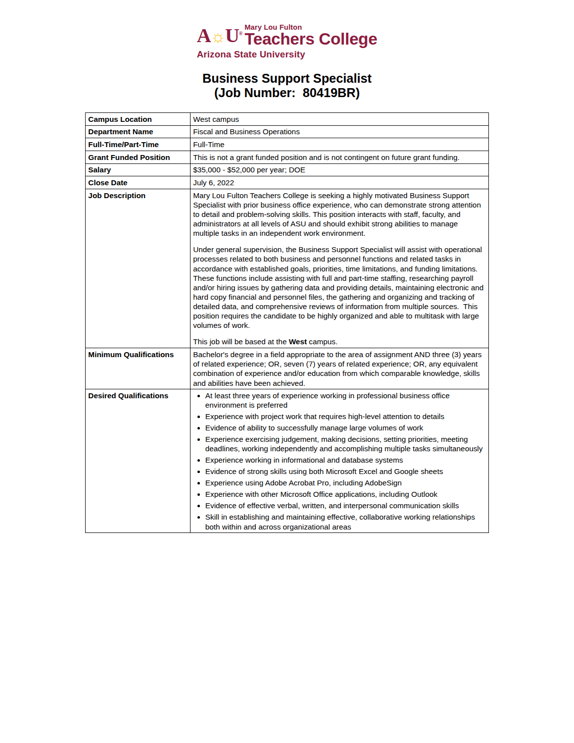A☼U®
Mary Lou Fulton
Teachers College
Arizona State University
Business Support Specialist (Job Number: 80419BR)
| Campus Location | West campus |
| Department Name | Fiscal and Business Operations |
| Full-Time/Part-Time | Full-Time |
| Grant Funded Position | This is not a grant funded position and is not contingent on future grant funding. |
| Salary | $35,000 - $52,000 per year; DOE |
| Close Date | July 6, 2022 |
| Job Description | Mary Lou Fulton Teachers College is seeking a highly motivated Business Support Specialist with prior business office experience, who can demonstrate strong attention to detail and problem-solving skills. This position interacts with staff, faculty, and administrators at all levels of ASU and should exhibit strong abilities to manage multiple tasks in an independent work environment. Under general supervision, the Business Support Specialist will assist with operational processes related to both business and personnel functions and related tasks in accordance with established goals, priorities, time limitations, and funding limitations. These functions include assisting with full and part-time staffing, researching payroll and/or hiring issues by gathering data and providing details, maintaining electronic and hard copy financial and personnel files, the gathering and organizing and tracking of detailed data, and comprehensive reviews of information from multiple sources. This position requires the candidate to be highly organized and able to multitask with large volumes of work. This job will be based at the West campus. |
| Minimum Qualifications | Bachelor's degree in a field appropriate to the area of assignment AND three (3) years of related experience; OR, seven (7) years of related experience; OR, any equivalent combination of experience and/or education from which comparable knowledge, skills and abilities have been achieved. |
| Desired Qualifications | At least three years of experience working in professional business office environment is preferred Experience with project work that requires high-level attention to details Evidence of ability to successfully manage large volumes of work Experience exercising judgement, making decisions, setting priorities, meeting deadlines, working independently and accomplishing multiple tasks simultaneously Experience working in informational and database systems Evidence of strong skills using both Microsoft Excel and Google sheets Experience using Adobe Acrobat Pro, including AdobeSign Experience with other Microsoft Office applications, including Outlook Evidence of effective verbal, written, and interpersonal communication skills Skill in establishing and maintaining effective, collaborative working relationships both within and across organizational areas |